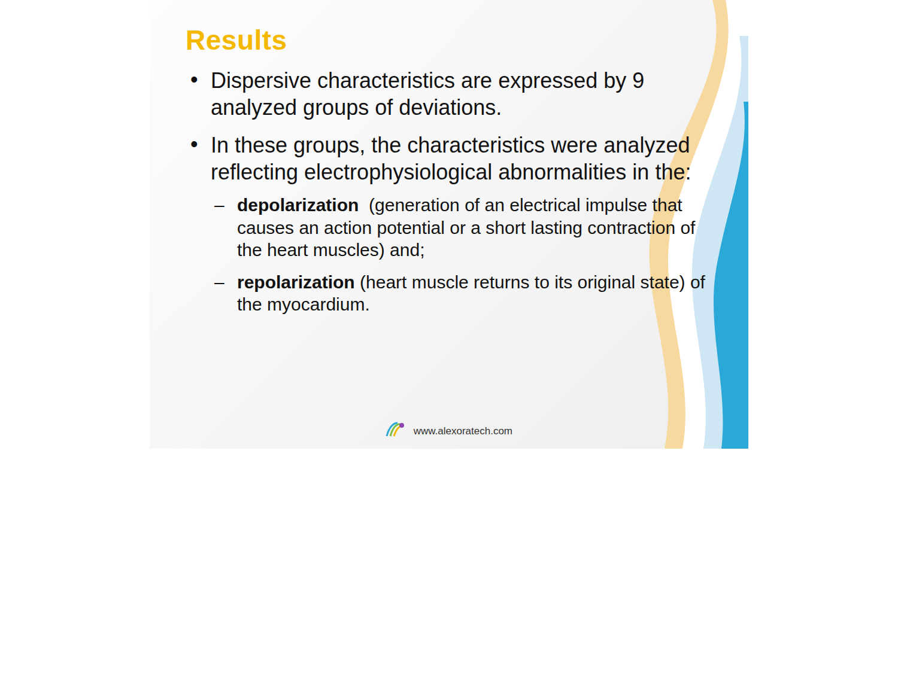Results
Dispersive characteristics are expressed by 9 analyzed groups of deviations.
In these groups, the characteristics were analyzed reflecting electrophysiological abnormalities in the:
depolarization (generation of an electrical impulse that causes an action potential or a short lasting contraction of the heart muscles) and;
repolarization (heart muscle returns to its original state) of the myocardium.
www.alexoratech.com